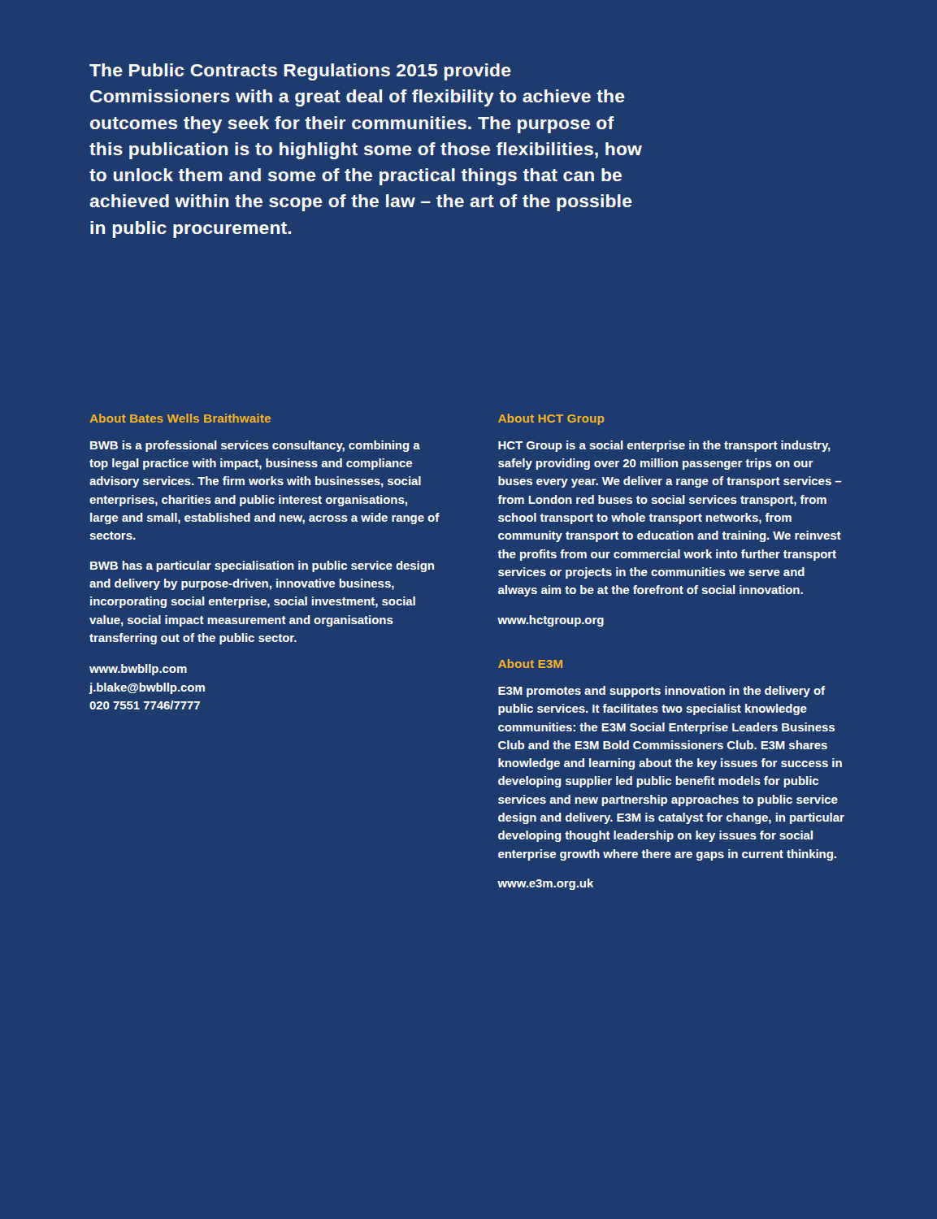The Public Contracts Regulations 2015 provide Commissioners with a great deal of flexibility to achieve the outcomes they seek for their communities. The purpose of this publication is to highlight some of those flexibilities, how to unlock them and some of the practical things that can be achieved within the scope of the law – the art of the possible in public procurement.
About Bates Wells Braithwaite
BWB is a professional services consultancy, combining a top legal practice with impact, business and compliance advisory services. The firm works with businesses, social enterprises, charities and public interest organisations, large and small, established and new, across a wide range of sectors.
BWB has a particular specialisation in public service design and delivery by purpose-driven, innovative business, incorporating social enterprise, social investment, social value, social impact measurement and organisations transferring out of the public sector.
www.bwbllp.com j.blake@bwbllp.com 020 7551 7746/7777
About HCT Group
HCT Group is a social enterprise in the transport industry, safely providing over 20 million passenger trips on our buses every year. We deliver a range of transport services – from London red buses to social services transport, from school transport to whole transport networks, from community transport to education and training. We reinvest the profits from our commercial work into further transport services or projects in the communities we serve and always aim to be at the forefront of social innovation.
www.hctgroup.org
About E3M
E3M promotes and supports innovation in the delivery of public services. It facilitates two specialist knowledge communities: the E3M Social Enterprise Leaders Business Club and the E3M Bold Commissioners Club. E3M shares knowledge and learning about the key issues for success in developing supplier led public benefit models for public services and new partnership approaches to public service design and delivery. E3M is catalyst for change, in particular developing thought leadership on key issues for social enterprise growth where there are gaps in current thinking.
www.e3m.org.uk